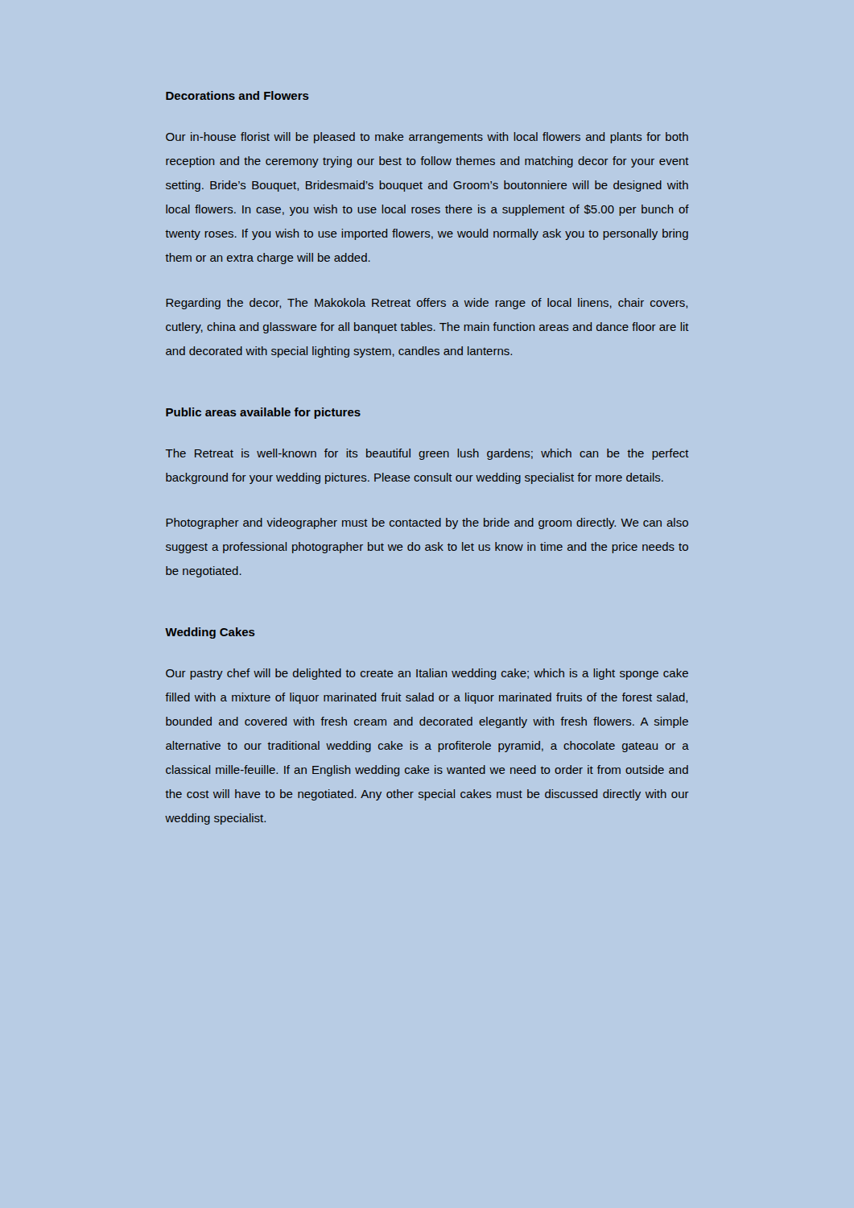Decorations and Flowers
Our in-house florist will be pleased to make arrangements with local flowers and plants for both reception and the ceremony trying our best to follow themes and matching decor for your event setting. Bride’s Bouquet, Bridesmaid’s bouquet and Groom’s boutonniere will be designed with local flowers. In case, you wish to use local roses there is a supplement of $5.00 per bunch of twenty roses. If you wish to use imported flowers, we would normally ask you to personally bring them or an extra charge will be added.
Regarding the decor, The Makokola Retreat offers a wide range of local linens, chair covers, cutlery, china and glassware for all banquet tables. The main function areas and dance floor are lit and decorated with special lighting system, candles and lanterns.
Public areas available for pictures
The Retreat is well-known for its beautiful green lush gardens; which can be the perfect background for your wedding pictures. Please consult our wedding specialist for more details.
Photographer and videographer must be contacted by the bride and groom directly. We can also suggest a professional photographer but we do ask to let us know in time and the price needs to be negotiated.
Wedding Cakes
Our pastry chef will be delighted to create an Italian wedding cake; which is a light sponge cake filled with a mixture of liquor marinated fruit salad or a liquor marinated fruits of the forest salad, bounded and covered with fresh cream and decorated elegantly with fresh flowers. A simple alternative to our traditional wedding cake is a profiterole pyramid, a chocolate gateau or a classical mille-feuille. If an English wedding cake is wanted we need to order it from outside and the cost will have to be negotiated. Any other special cakes must be discussed directly with our wedding specialist.